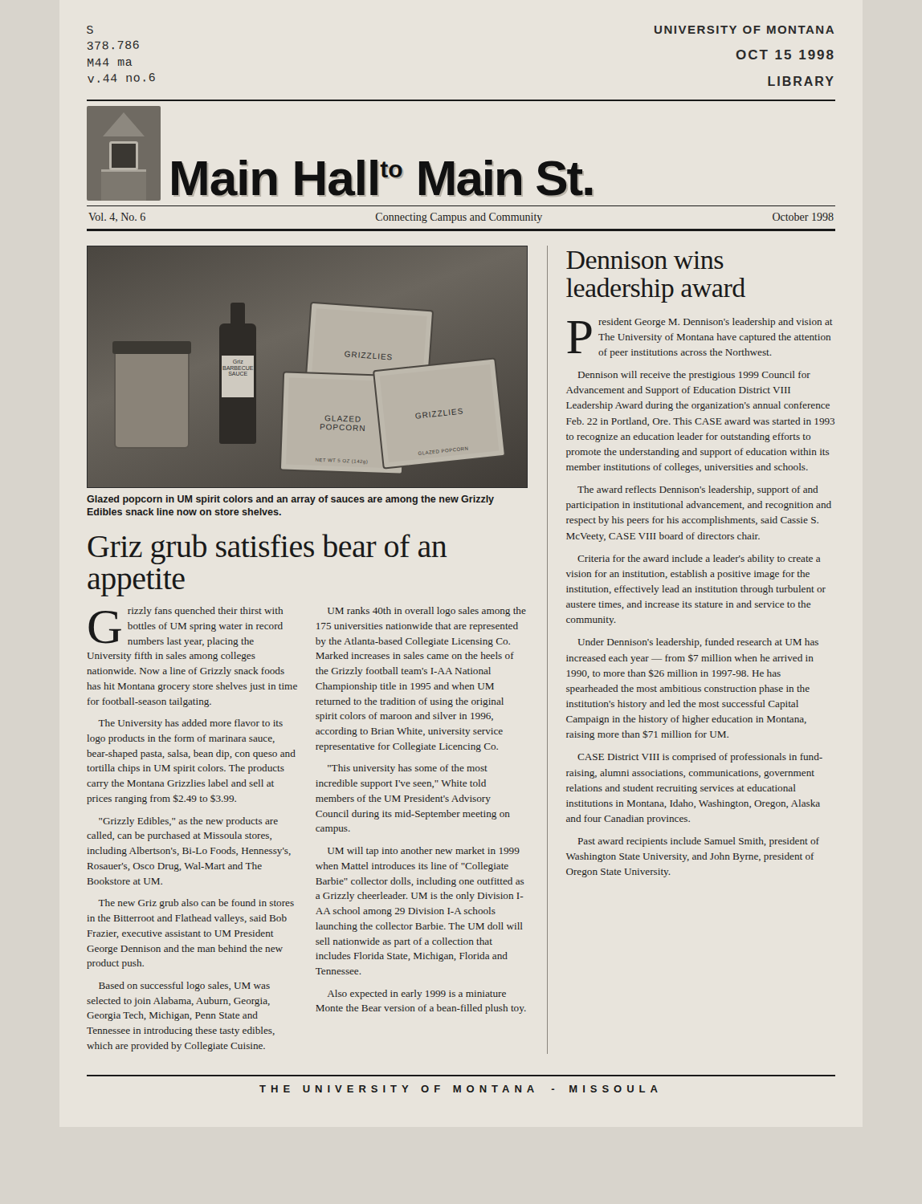S
378.786
M44 ma
v.44 no.6
UNIVERSITY OF MONTANA
OCT 15 1998
LIBRARY
Main Hallto Main St.
Vol. 4, No. 6 Connecting Campus and Community October 1998
Griz
BARBECUE
SAUCE
GRIZZLIES
GLAZED POPCORN
GLAZED
POPCORN
NET WT 5 OZ (142g)
GRIZZLIES
GLAZED POPCORN
Glazed popcorn in UM spirit colors and an array of sauces are among the new Grizzly Edibles snack line now on store shelves.
Griz grub satisfies bear of an appetite
Grizzly fans quenched their thirst with bottles of UM spring water in record numbers last year, placing the University fifth in sales among colleges nationwide. Now a line of Grizzly snack foods has hit Montana grocery store shelves just in time for football-season tailgating.
The University has added more flavor to its logo products in the form of marinara sauce, bear-shaped pasta, salsa, bean dip, con queso and tortilla chips in UM spirit colors. The products carry the Montana Grizzlies label and sell at prices ranging from $2.49 to $3.99.
"Grizzly Edibles," as the new products are called, can be purchased at Missoula stores, including Albertson's, Bi-Lo Foods, Hennessy's, Rosauer's, Osco Drug, Wal-Mart and The Bookstore at UM.
The new Griz grub also can be found in stores in the Bitterroot and Flathead valleys, said Bob Frazier, executive assistant to UM President George Dennison and the man behind the new product push.
Based on successful logo sales, UM was selected to join Alabama, Auburn, Georgia, Georgia Tech, Michigan, Penn State and Tennessee in introducing these tasty edibles, which are provided by Collegiate Cuisine.
UM ranks 40th in overall logo sales among the 175 universities nationwide that are represented by the Atlanta-based Collegiate Licensing Co. Marked increases in sales came on the heels of the Grizzly football team's I-AA National Championship title in 1995 and when UM returned to the tradition of using the original spirit colors of maroon and silver in 1996, according to Brian White, university service representative for Collegiate Licencing Co.
"This university has some of the most incredible support I've seen," White told members of the UM President's Advisory Council during its mid-September meeting on campus.
UM will tap into another new market in 1999 when Mattel introduces its line of "Collegiate Barbie" collector dolls, including one outfitted as a Grizzly cheerleader. UM is the only Division I-AA school among 29 Division I-A schools launching the collector Barbie. The UM doll will sell nationwide as part of a collection that includes Florida State, Michigan, Florida and Tennessee.
Also expected in early 1999 is a miniature Monte the Bear version of a bean-filled plush toy.
Dennison wins leadership award
President George M. Dennison's leadership and vision at The University of Montana have captured the attention of peer institutions across the Northwest.
Dennison will receive the prestigious 1999 Council for Advancement and Support of Education District VIII Leadership Award during the organization's annual conference Feb. 22 in Portland, Ore. This CASE award was started in 1993 to recognize an education leader for outstanding efforts to promote the understanding and support of education within its member institutions of colleges, universities and schools.
The award reflects Dennison's leadership, support of and participation in institutional advancement, and recognition and respect by his peers for his accomplishments, said Cassie S. McVeety, CASE VIII board of directors chair.
Criteria for the award include a leader's ability to create a vision for an institution, establish a positive image for the institution, effectively lead an institution through turbulent or austere times, and increase its stature in and service to the community.
Under Dennison's leadership, funded research at UM has increased each year — from $7 million when he arrived in 1990, to more than $26 million in 1997-98. He has spearheaded the most ambitious construction phase in the institution's history and led the most successful Capital Campaign in the history of higher education in Montana, raising more than $71 million for UM.
CASE District VIII is comprised of professionals in fund-raising, alumni associations, communications, government relations and student recruiting services at educational institutions in Montana, Idaho, Washington, Oregon, Alaska and four Canadian provinces.
Past award recipients include Samuel Smith, president of Washington State University, and John Byrne, president of Oregon State University.
THE UNIVERSITY OF MONTANA - MISSOULA